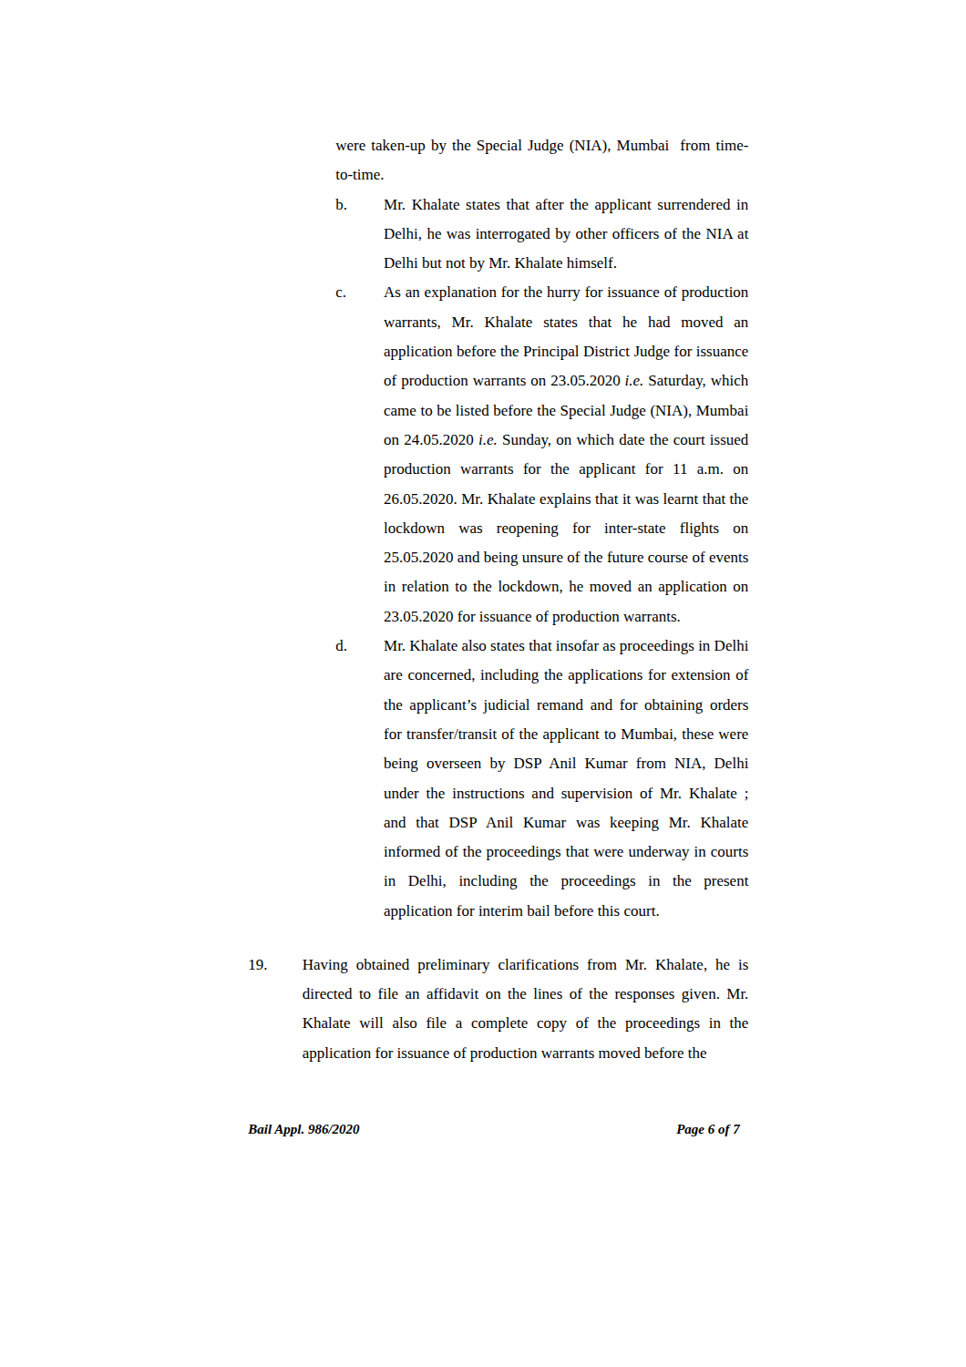were taken-up by the Special Judge (NIA), Mumbai from time-to-time.
b.
Mr. Khalate states that after the applicant surrendered in Delhi, he was interrogated by other officers of the NIA at Delhi but not by Mr. Khalate himself.
c.
As an explanation for the hurry for issuance of production warrants, Mr. Khalate states that he had moved an application before the Principal District Judge for issuance of production warrants on 23.05.2020 i.e. Saturday, which came to be listed before the Special Judge (NIA), Mumbai on 24.05.2020 i.e. Sunday, on which date the court issued production warrants for the applicant for 11 a.m. on 26.05.2020. Mr. Khalate explains that it was learnt that the lockdown was reopening for inter-state flights on 25.05.2020 and being unsure of the future course of events in relation to the lockdown, he moved an application on 23.05.2020 for issuance of production warrants.
d.
Mr. Khalate also states that insofar as proceedings in Delhi are concerned, including the applications for extension of the applicant’s judicial remand and for obtaining orders for transfer/transit of the applicant to Mumbai, these were being overseen by DSP Anil Kumar from NIA, Delhi under the instructions and supervision of Mr. Khalate ; and that DSP Anil Kumar was keeping Mr. Khalate informed of the proceedings that were underway in courts in Delhi, including the proceedings in the present application for interim bail before this court.
19.
Having obtained preliminary clarifications from Mr. Khalate, he is directed to file an affidavit on the lines of the responses given. Mr. Khalate will also file a complete copy of the proceedings in the application for issuance of production warrants moved before the
Bail Appl. 986/2020 Page 6 of 7